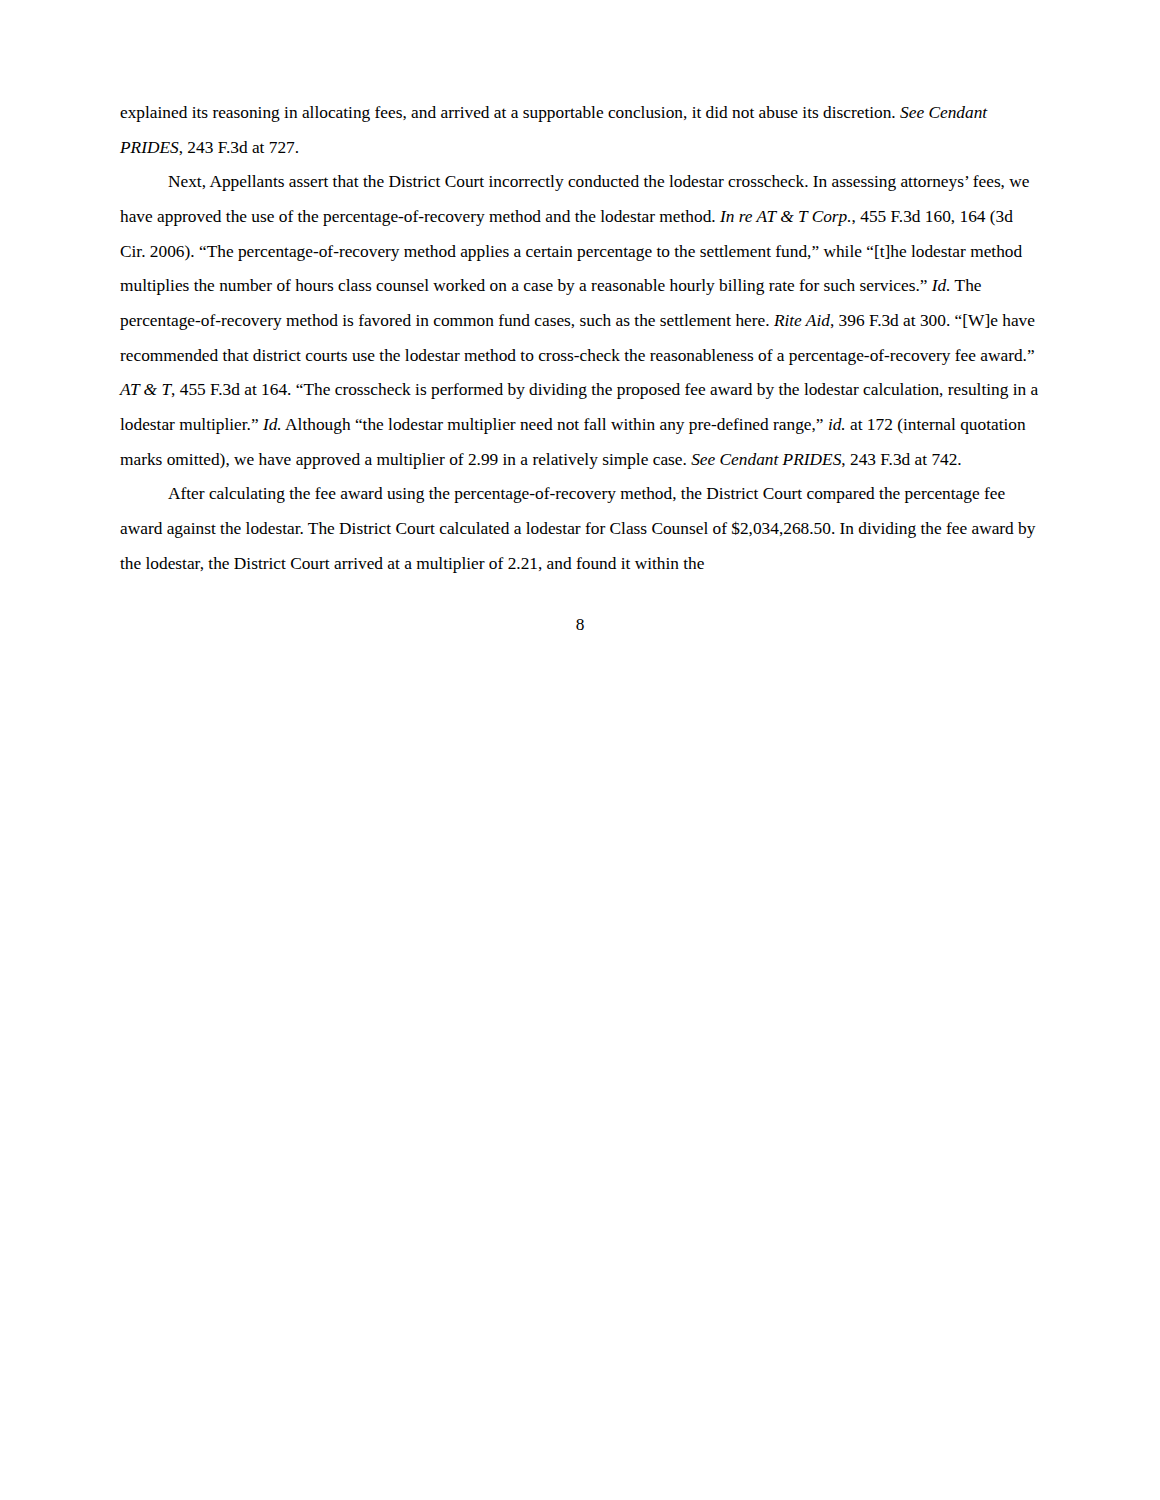explained its reasoning in allocating fees, and arrived at a supportable conclusion, it did not abuse its discretion. See Cendant PRIDES, 243 F.3d at 727.
Next, Appellants assert that the District Court incorrectly conducted the lodestar crosscheck. In assessing attorneys’ fees, we have approved the use of the percentage-of-recovery method and the lodestar method. In re AT & T Corp., 455 F.3d 160, 164 (3d Cir. 2006). “The percentage-of-recovery method applies a certain percentage to the settlement fund,” while “[t]he lodestar method multiplies the number of hours class counsel worked on a case by a reasonable hourly billing rate for such services.” Id. The percentage-of-recovery method is favored in common fund cases, such as the settlement here. Rite Aid, 396 F.3d at 300. “[W]e have recommended that district courts use the lodestar method to cross-check the reasonableness of a percentage-of-recovery fee award.” AT & T, 455 F.3d at 164. “The crosscheck is performed by dividing the proposed fee award by the lodestar calculation, resulting in a lodestar multiplier.” Id. Although “the lodestar multiplier need not fall within any pre-defined range,” id. at 172 (internal quotation marks omitted), we have approved a multiplier of 2.99 in a relatively simple case. See Cendant PRIDES, 243 F.3d at 742.
After calculating the fee award using the percentage-of-recovery method, the District Court compared the percentage fee award against the lodestar. The District Court calculated a lodestar for Class Counsel of $2,034,268.50. In dividing the fee award by the lodestar, the District Court arrived at a multiplier of 2.21, and found it within the
8